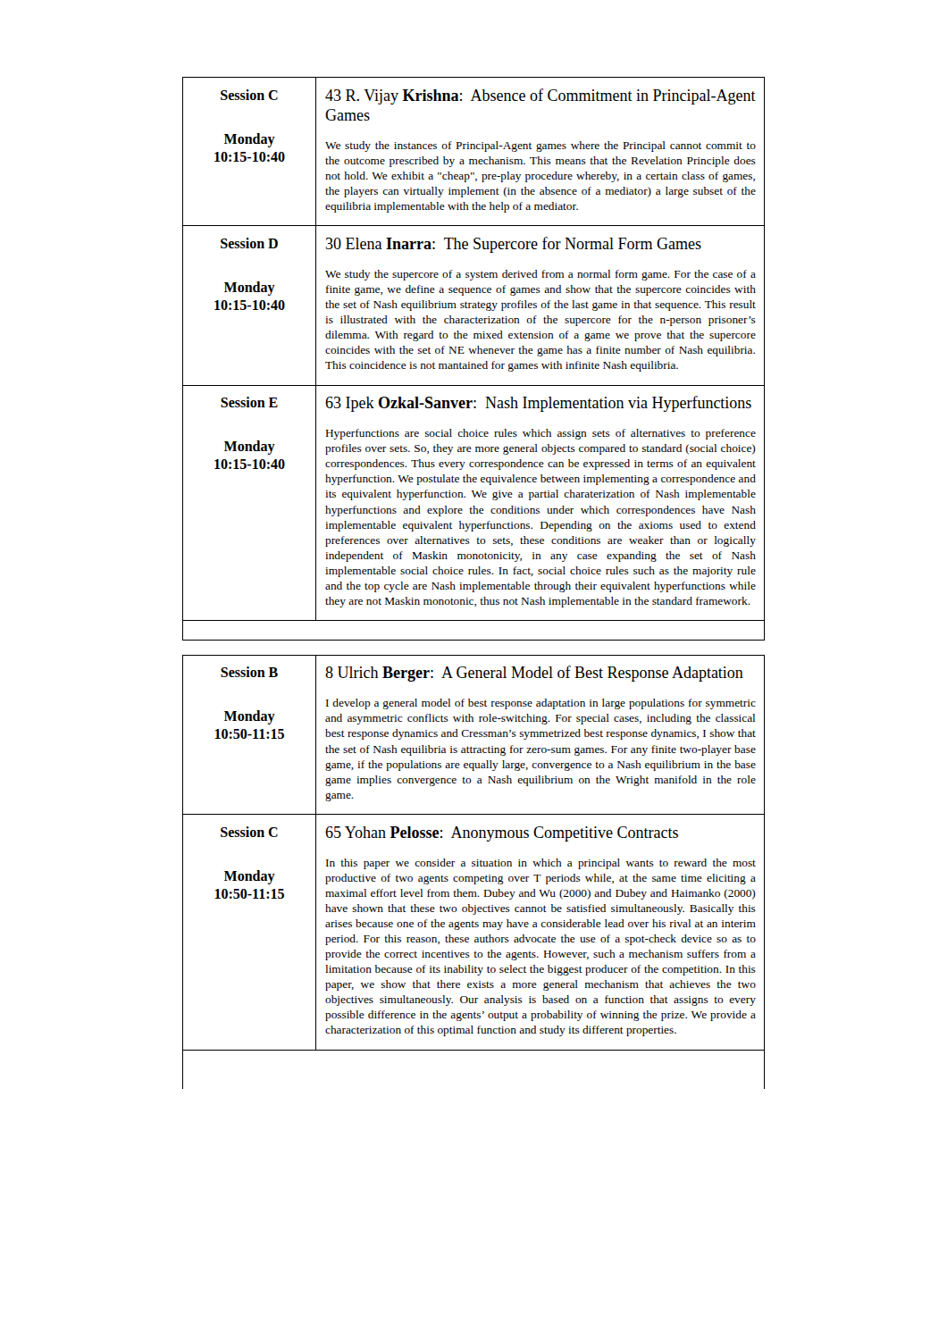| Session C Monday 10:15-10:40 | 43 R. Vijay Krishna : Absence of Commitment in Principal-Agent Games We study the instances of Principal-Agent games where the Principal cannot commit to the outcome prescribed by a mechanism. This means that the Revelation Principle does not hold. We exhibit a "cheap", pre-play procedure whereby, in a certain class of games, the players can virtually implement (in the absence of a mediator) a large subset of the equilibria implementable with the help of a mediator. |
| Session D Monday 10:15-10:40 | 30 Elena Inarra : The Supercore for Normal Form Games We study the supercore of a system derived from a normal form game. For the case of a finite game, we define a sequence of games and show that the supercore coincides with the set of Nash equilibrium strategy profiles of the last game in that sequence. This result is illustrated with the characterization of the supercore for the n-person prisoner’s dilemma. With regard to the mixed extension of a game we prove that the supercore coincides with the set of NE whenever the game has a finite number of Nash equilibria. This coincidence is not mantained for games with infinite Nash equilibria. |
| Session E Monday 10:15-10:40 | 63 Ipek Ozkal-Sanver : Nash Implementation via Hyperfunctions Hyperfunctions are social choice rules which assign sets of alternatives to preference profiles over sets. So, they are more general objects compared to standard (social choice) correspondences. Thus every correspondence can be expressed in terms of an equivalent hyperfunction. We postulate the equivalence between implementing a correspondence and its equivalent hyperfunction. We give a partial charaterization of Nash implementable hyperfunctions and explore the conditions under which correspondences have Nash implementable equivalent hyperfunctions. Depending on the axioms used to extend preferences over alternatives to sets, these conditions are weaker than or logically independent of Maskin monotonicity, in any case expanding the set of Nash implementable social choice rules. In fact, social choice rules such as the majority rule and the top cycle are Nash implementable through their equivalent hyperfunctions while they are not Maskin monotonic, thus not Nash implementable in the standard framework. |
| Session B Monday 10:50-11:15 | 8 Ulrich Berger : A General Model of Best Response Adaptation I develop a general model of best response adaptation in large populations for symmetric and asymmetric conflicts with role-switching. For special cases, including the classical best response dynamics and Cressman’s symmetrized best response dynamics, I show that the set of Nash equilibria is attracting for zero-sum games. For any finite two-player base game, if the populations are equally large, convergence to a Nash equilibrium in the base game implies convergence to a Nash equilibrium on the Wright manifold in the role game. |
| Session C Monday 10:50-11:15 | 65 Yohan Pelosse : Anonymous Competitive Contracts In this paper we consider a situation in which a principal wants to reward the most productive of two agents competing over T periods while, at the same time eliciting a maximal effort level from them. Dubey and Wu (2000) and Dubey and Haimanko (2000) have shown that these two objectives cannot be satisfied simultaneously. Basically this arises because one of the agents may have a considerable lead over his rival at an interim period. For this reason, these authors advocate the use of a spot-check device so as to provide the correct incentives to the agents. However, such a mechanism suffers from a limitation because of its inability to select the biggest producer of the competition. In this paper, we show that there exists a more general mechanism that achieves the two objectives simultaneously. Our analysis is based on a function that assigns to every possible difference in the agents’ output a probability of winning the prize. We provide a characterization of this optimal function and study its different properties. |